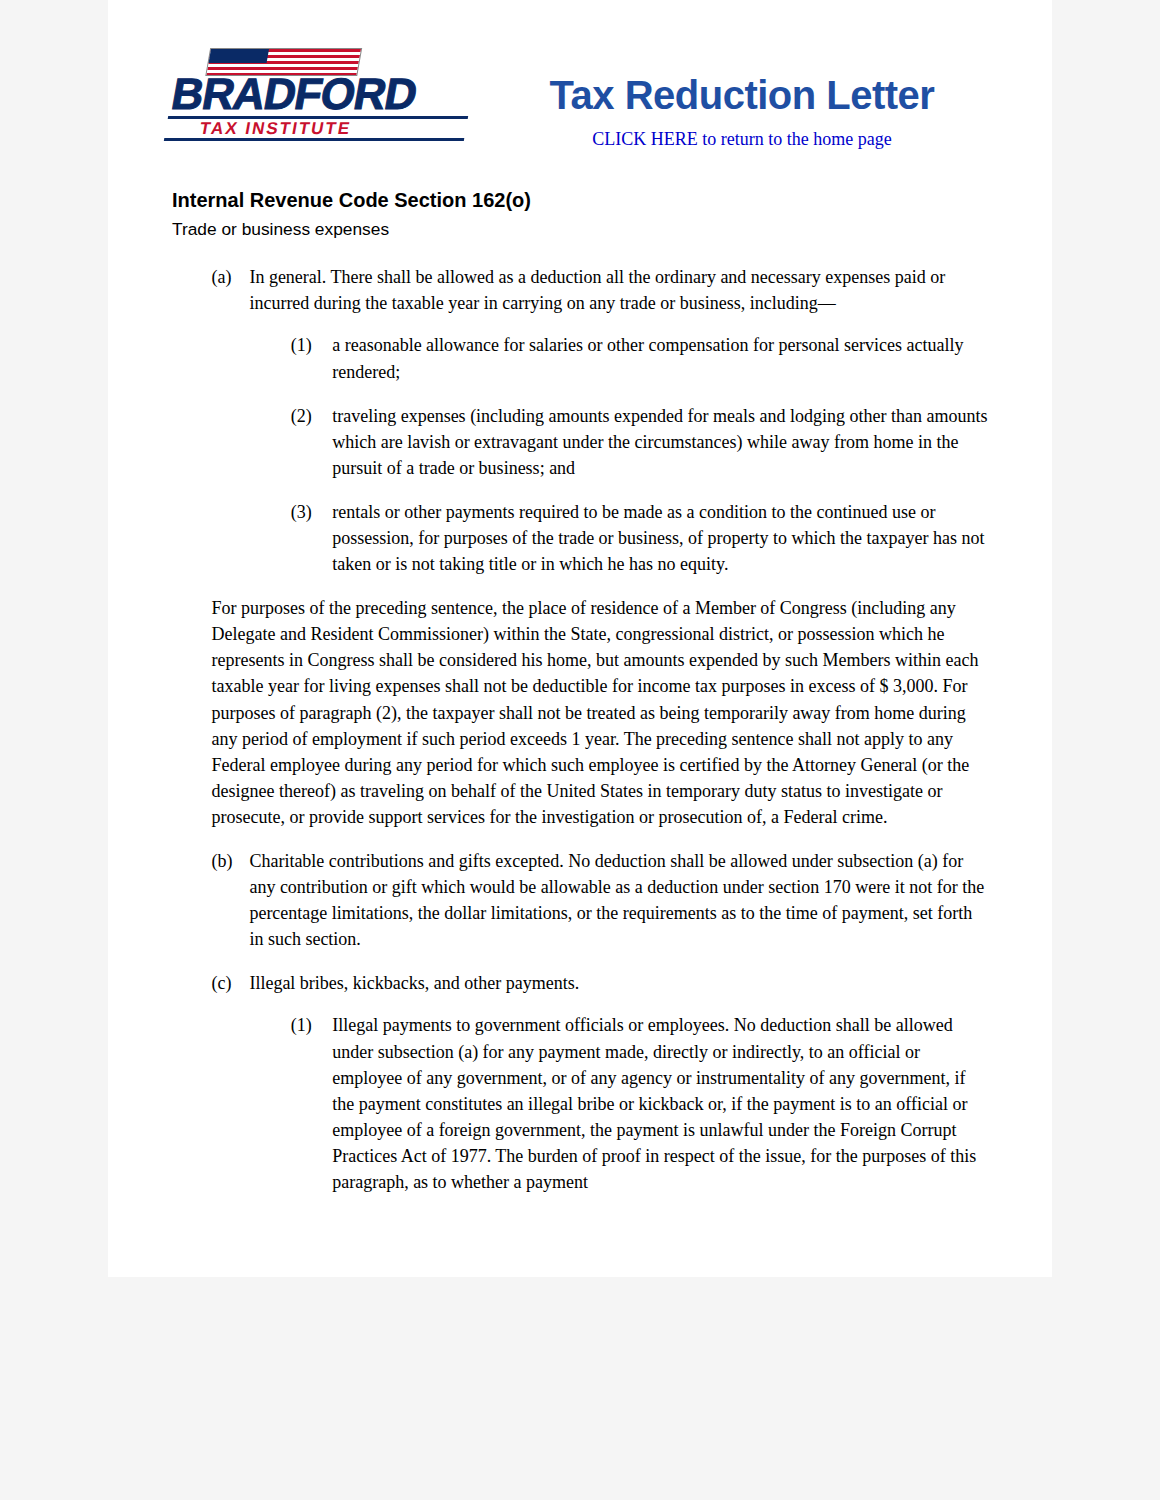BRADFORD TAX INSTITUTE
Tax Reduction Letter
Click here to return to the home page
Internal Revenue Code Section 162(o)
Trade or business expenses
(a) In general. There shall be allowed as a deduction all the ordinary and necessary expenses paid or incurred during the taxable year in carrying on any trade or business, including—
(1) a reasonable allowance for salaries or other compensation for personal services actually rendered;
(2) traveling expenses (including amounts expended for meals and lodging other than amounts which are lavish or extravagant under the circumstances) while away from home in the pursuit of a trade or business; and
(3) rentals or other payments required to be made as a condition to the continued use or possession, for purposes of the trade or business, of property to which the taxpayer has not taken or is not taking title or in which he has no equity.
For purposes of the preceding sentence, the place of residence of a Member of Congress (including any Delegate and Resident Commissioner) within the State, congressional district, or possession which he represents in Congress shall be considered his home, but amounts expended by such Members within each taxable year for living expenses shall not be deductible for income tax purposes in excess of $ 3,000. For purposes of paragraph (2), the taxpayer shall not be treated as being temporarily away from home during any period of employment if such period exceeds 1 year. The preceding sentence shall not apply to any Federal employee during any period for which such employee is certified by the Attorney General (or the designee thereof) as traveling on behalf of the United States in temporary duty status to investigate or prosecute, or provide support services for the investigation or prosecution of, a Federal crime.
(b) Charitable contributions and gifts excepted. No deduction shall be allowed under subsection (a) for any contribution or gift which would be allowable as a deduction under section 170 were it not for the percentage limitations, the dollar limitations, or the requirements as to the time of payment, set forth in such section.
(c) Illegal bribes, kickbacks, and other payments.
(1) Illegal payments to government officials or employees. No deduction shall be allowed under subsection (a) for any payment made, directly or indirectly, to an official or employee of any government, or of any agency or instrumentality of any government, if the payment constitutes an illegal bribe or kickback or, if the payment is to an official or employee of a foreign government, the payment is unlawful under the Foreign Corrupt Practices Act of 1977. The burden of proof in respect of the issue, for the purposes of this paragraph, as to whether a payment